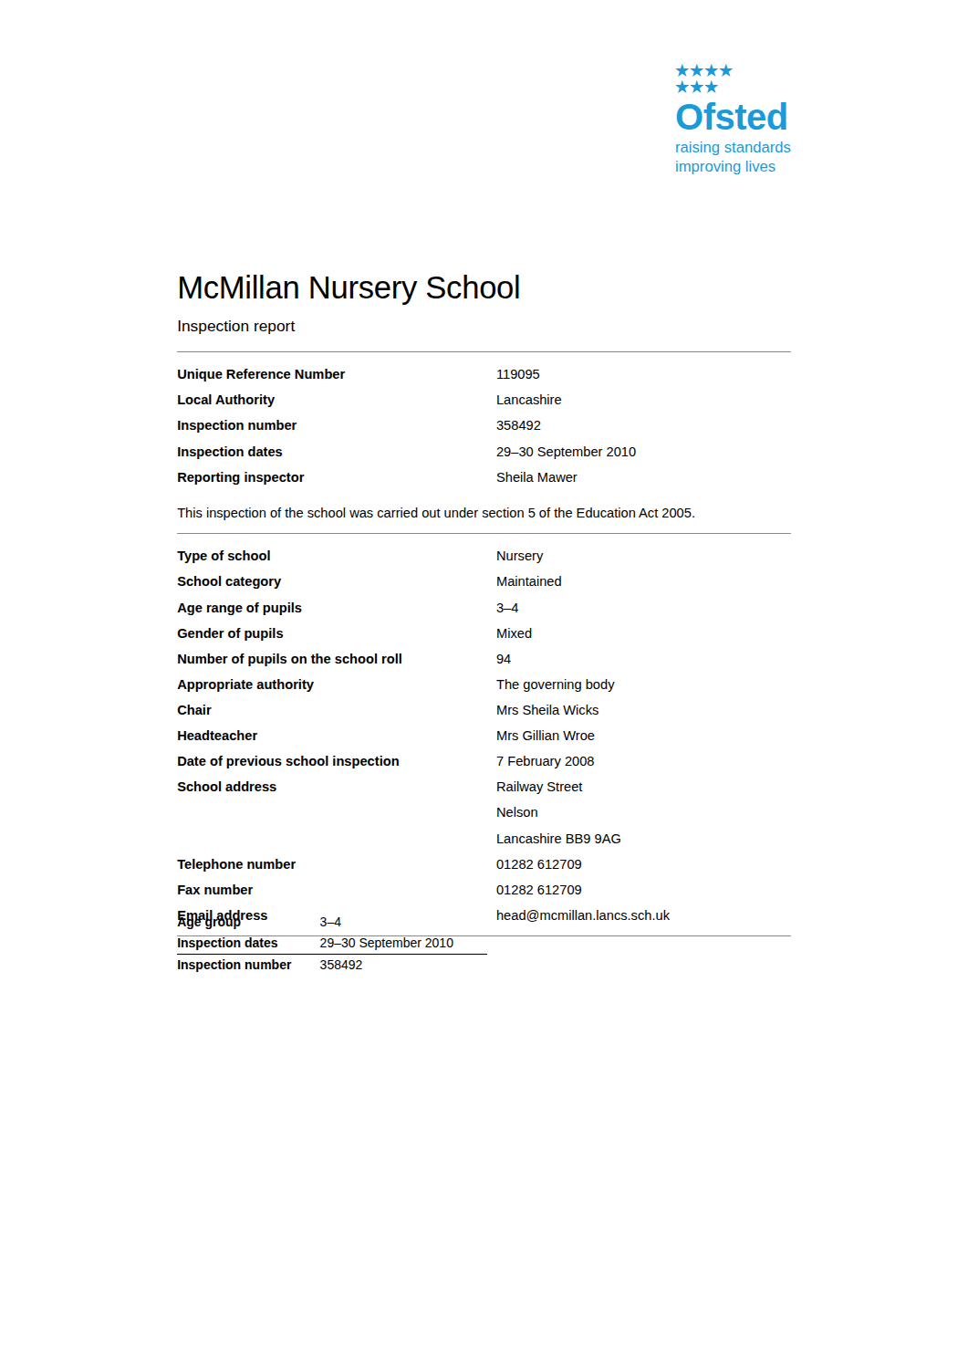★★★★
★★★
Ofsted
raising standards
improving lives
McMillan Nursery School
Inspection report
| Unique Reference Number | 119095 |
| Local Authority | Lancashire |
| Inspection number | 358492 |
| Inspection dates | 29–30 September 2010 |
| Reporting inspector | Sheila Mawer |
This inspection of the school was carried out under section 5 of the Education Act 2005.
| Type of school | Nursery |
| School category | Maintained |
| Age range of pupils | 3–4 |
| Gender of pupils | Mixed |
| Number of pupils on the school roll | 94 |
| Appropriate authority | The governing body |
| Chair | Mrs Sheila Wicks |
| Headteacher | Mrs Gillian Wroe |
| Date of previous school inspection | 7 February 2008 |
| School address | Railway Street |
| | Nelson |
| | Lancashire BB9 9AG |
| Telephone number | 01282 612709 |
| Fax number | 01282 612709 |
| Email address | head@mcmillan.lancs.sch.uk |
| Age group | 3–4 |
| Inspection dates | 29–30 September 2010 |
| Inspection number | 358492 |